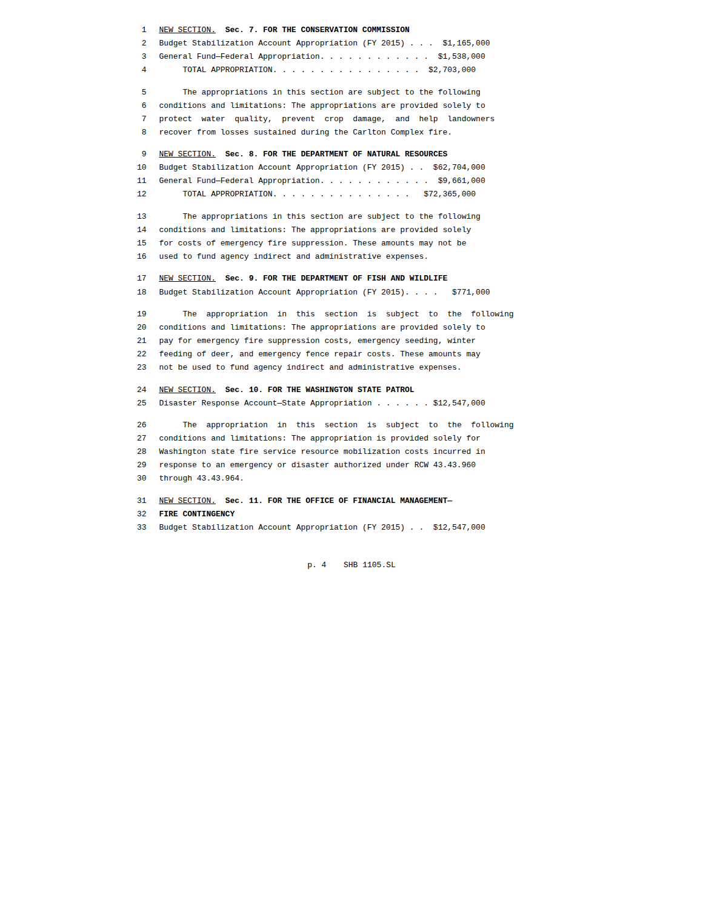1
NEW SECTION. Sec. 7. FOR THE CONSERVATION COMMISSION
2
Budget Stabilization Account Appropriation (FY 2015) . . . $1,165,000
3
General Fund—Federal Appropriation. . . . . . . . . . . . $1,538,000
4
TOTAL APPROPRIATION. . . . . . . . . . . . . . . . $2,703,000
5
The appropriations in this section are subject to the following
6
conditions and limitations: The appropriations are provided solely to
7
protect water quality, prevent crop damage, and help landowners
8
recover from losses sustained during the Carlton Complex fire.
9
NEW SECTION. Sec. 8. FOR THE DEPARTMENT OF NATURAL RESOURCES
10
Budget Stabilization Account Appropriation (FY 2015) . . $62,704,000
11
General Fund—Federal Appropriation. . . . . . . . . . . . $9,661,000
12
TOTAL APPROPRIATION. . . . . . . . . . . . . . . $72,365,000
13
The appropriations in this section are subject to the following
14
conditions and limitations: The appropriations are provided solely
15
for costs of emergency fire suppression. These amounts may not be
16
used to fund agency indirect and administrative expenses.
17
NEW SECTION. Sec. 9. FOR THE DEPARTMENT OF FISH AND WILDLIFE
18
Budget Stabilization Account Appropriation (FY 2015). . . . $771,000
19
The appropriation in this section is subject to the following
20
conditions and limitations: The appropriations are provided solely to
21
pay for emergency fire suppression costs, emergency seeding, winter
22
feeding of deer, and emergency fence repair costs. These amounts may
23
not be used to fund agency indirect and administrative expenses.
24
NEW SECTION. Sec. 10. FOR THE WASHINGTON STATE PATROL
25
Disaster Response Account—State Appropriation . . . . . . $12,547,000
26
The appropriation in this section is subject to the following
27
conditions and limitations: The appropriation is provided solely for
28
Washington state fire service resource mobilization costs incurred in
29
response to an emergency or disaster authorized under RCW 43.43.960
30
through 43.43.964.
31
NEW SECTION. Sec. 11. FOR THE OFFICE OF FINANCIAL MANAGEMENT—
32
FIRE CONTINGENCY
33
Budget Stabilization Account Appropriation (FY 2015) . . $12,547,000
p. 4 SHB 1105.SL